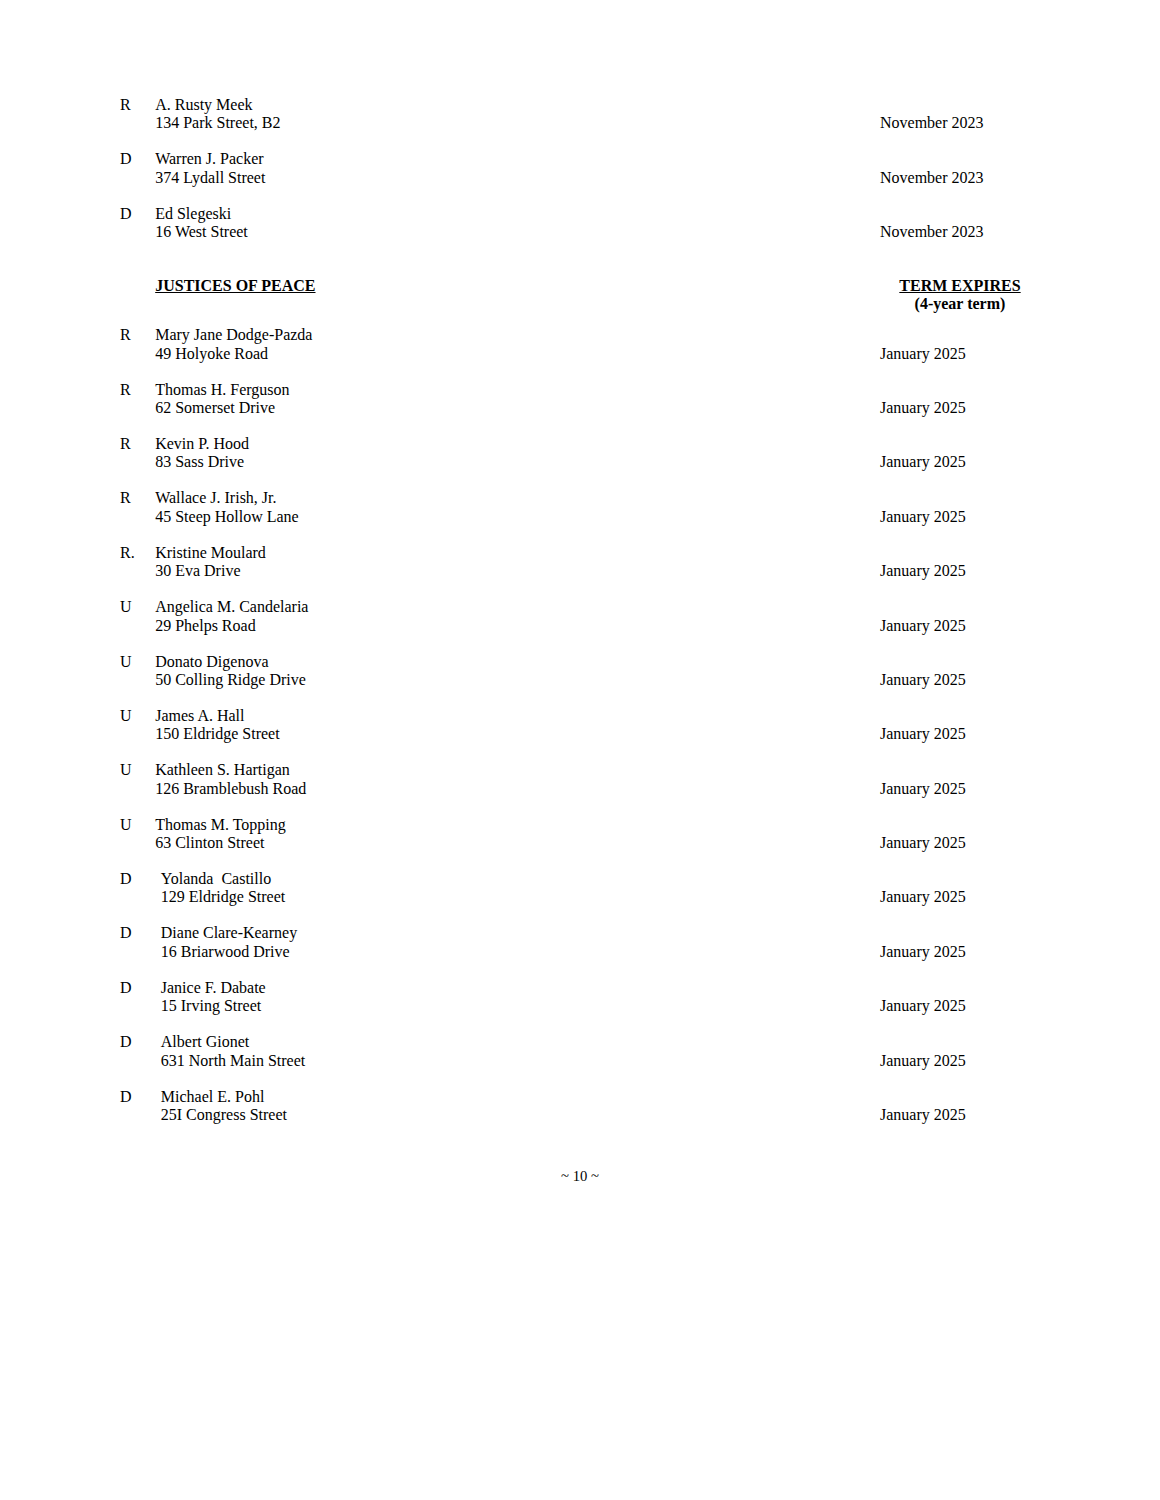R
A. Rusty Meek
134 Park Street, B2
November 2023
D
Warren J. Packer
374 Lydall Street
November 2023
D
Ed Slegeski
16 West Street
November 2023
JUSTICES OF PEACE
TERM EXPIRES (4-year term)
R
Mary Jane Dodge-Pazda
49 Holyoke Road
January 2025
R
Thomas H. Ferguson
62 Somerset Drive
January 2025
R
Kevin P. Hood
83 Sass Drive
January 2025
R
Wallace J. Irish, Jr.
45 Steep Hollow Lane
January 2025
R.
Kristine Moulard
30 Eva Drive
January 2025
U
Angelica M. Candelaria
29 Phelps Road
January 2025
U
Donato Digenova
50 Colling Ridge Drive
January 2025
U
James A. Hall
150 Eldridge Street
January 2025
U
Kathleen S. Hartigan
126 Bramblebush Road
January 2025
U
Thomas M. Topping
63 Clinton Street
January 2025
D
Yolanda Castillo
129 Eldridge Street
January 2025
D
Diane Clare-Kearney
16 Briarwood Drive
January 2025
D
Janice F. Dabate
15 Irving Street
January 2025
D
Albert Gionet
631 North Main Street
January 2025
D
Michael E. Pohl
25I Congress Street
January 2025
~ 10 ~